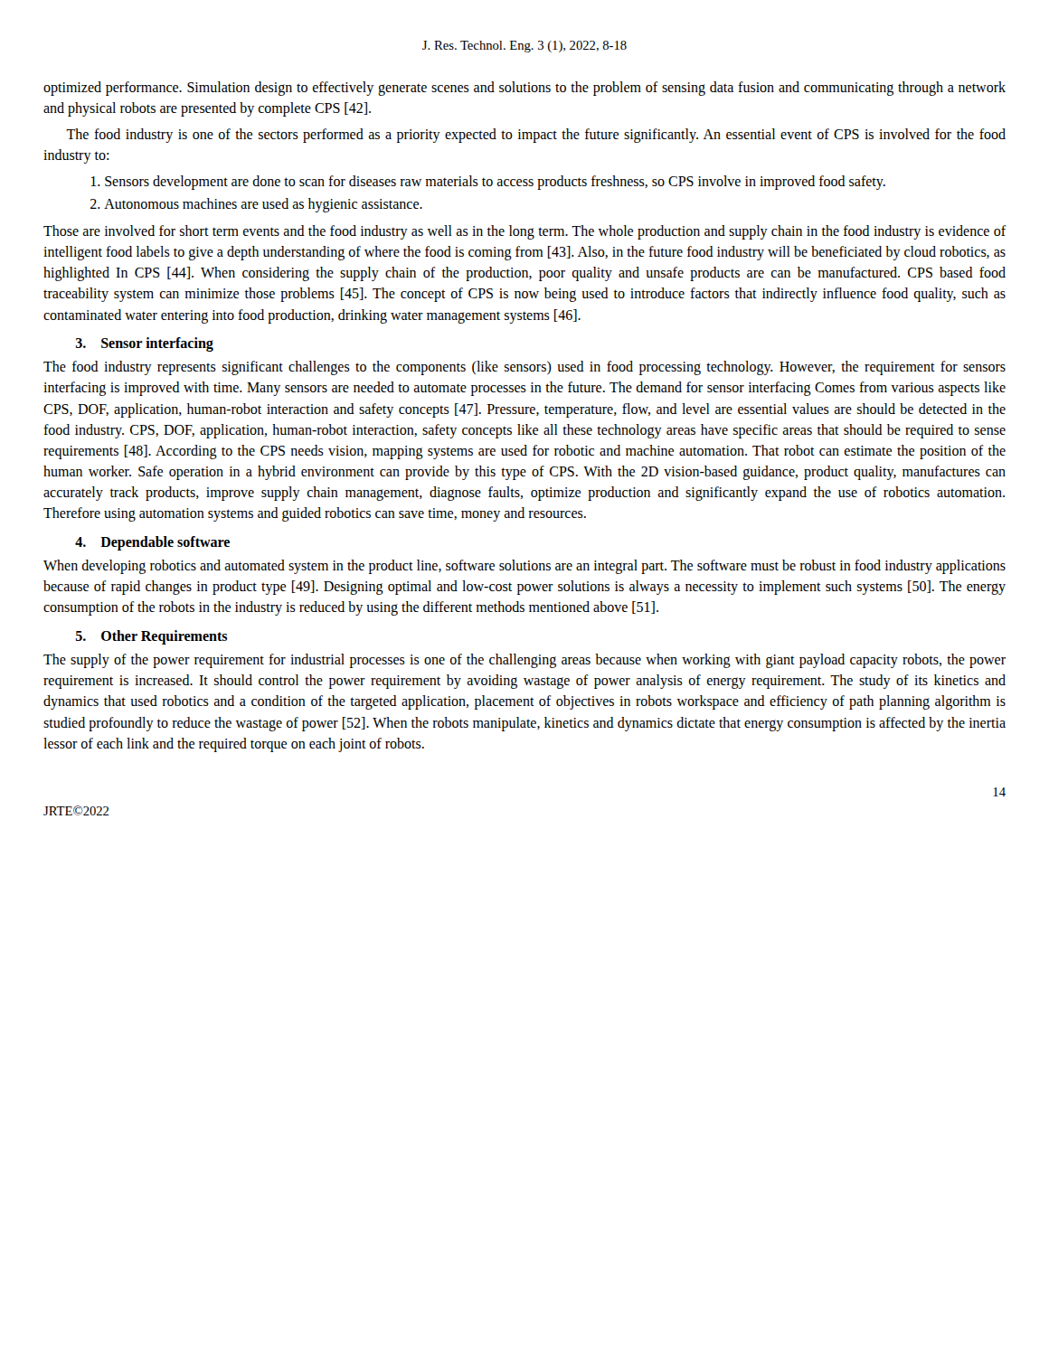J. Res. Technol. Eng. 3 (1), 2022, 8-18
optimized performance. Simulation design to effectively generate scenes and solutions to the problem of sensing data fusion and communicating through a network and physical robots are presented by complete CPS [42].
The food industry is one of the sectors performed as a priority expected to impact the future significantly. An essential event of CPS is involved for the food industry to:
Sensors development are done to scan for diseases raw materials to access products freshness, so CPS involve in improved food safety.
Autonomous machines are used as hygienic assistance.
Those are involved for short term events and the food industry as well as in the long term. The whole production and supply chain in the food industry is evidence of intelligent food labels to give a depth understanding of where the food is coming from [43]. Also, in the future food industry will be beneficiated by cloud robotics, as highlighted In CPS [44]. When considering the supply chain of the production, poor quality and unsafe products are can be manufactured. CPS based food traceability system can minimize those problems [45]. The concept of CPS is now being used to introduce factors that indirectly influence food quality, such as contaminated water entering into food production, drinking water management systems [46].
3. Sensor interfacing
The food industry represents significant challenges to the components (like sensors) used in food processing technology. However, the requirement for sensors interfacing is improved with time. Many sensors are needed to automate processes in the future. The demand for sensor interfacing Comes from various aspects like CPS, DOF, application, human-robot interaction and safety concepts [47]. Pressure, temperature, flow, and level are essential values are should be detected in the food industry. CPS, DOF, application, human-robot interaction, safety concepts like all these technology areas have specific areas that should be required to sense requirements [48]. According to the CPS needs vision, mapping systems are used for robotic and machine automation. That robot can estimate the position of the human worker. Safe operation in a hybrid environment can provide by this type of CPS. With the 2D vision-based guidance, product quality, manufactures can accurately track products, improve supply chain management, diagnose faults, optimize production and significantly expand the use of robotics automation. Therefore using automation systems and guided robotics can save time, money and resources.
4. Dependable software
When developing robotics and automated system in the product line, software solutions are an integral part. The software must be robust in food industry applications because of rapid changes in product type [49]. Designing optimal and low-cost power solutions is always a necessity to implement such systems [50]. The energy consumption of the robots in the industry is reduced by using the different methods mentioned above [51].
5. Other Requirements
The supply of the power requirement for industrial processes is one of the challenging areas because when working with giant payload capacity robots, the power requirement is increased. It should control the power requirement by avoiding wastage of power analysis of energy requirement. The study of its kinetics and dynamics that used robotics and a condition of the targeted application, placement of objectives in robots workspace and efficiency of path planning algorithm is studied profoundly to reduce the wastage of power [52]. When the robots manipulate, kinetics and dynamics dictate that energy consumption is affected by the inertia lessor of each link and the required torque on each joint of robots.
14
JRTE©2022